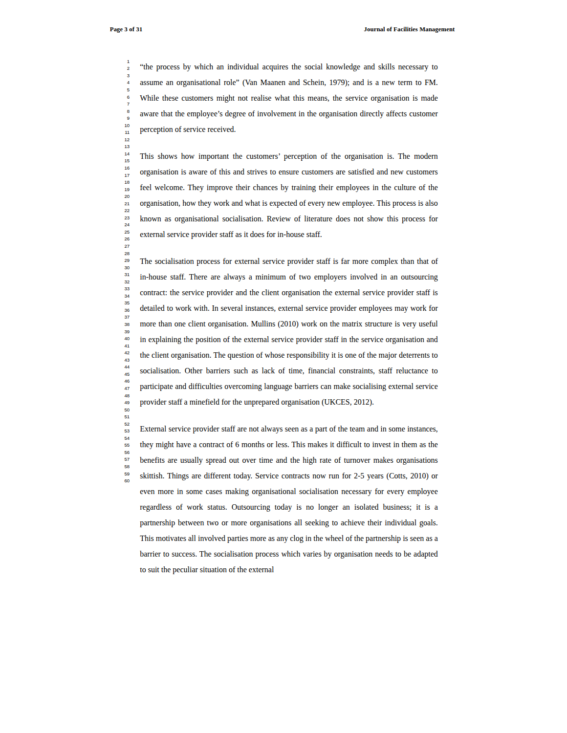Page 3 of 31
Journal of Facilities Management
123456789101112131415161718192021222324252627282930313233343536373839404142434445464748495051525354555657585960
“the process by which an individual acquires the social knowledge and skills necessary to assume an organisational role” (Van Maanen and Schein, 1979); and is a new term to FM. While these customers might not realise what this means, the service organisation is made aware that the employee’s degree of involvement in the organisation directly affects customer perception of service received.
This shows how important the customers’ perception of the organisation is. The modern organisation is aware of this and strives to ensure customers are satisfied and new customers feel welcome. They improve their chances by training their employees in the culture of the organisation, how they work and what is expected of every new employee. This process is also known as organisational socialisation. Review of literature does not show this process for external service provider staff as it does for in-house staff.
The socialisation process for external service provider staff is far more complex than that of in-house staff. There are always a minimum of two employers involved in an outsourcing contract: the service provider and the client organisation the external service provider staff is detailed to work with. In several instances, external service provider employees may work for more than one client organisation. Mullins (2010) work on the matrix structure is very useful in explaining the position of the external service provider staff in the service organisation and the client organisation. The question of whose responsibility it is one of the major deterrents to socialisation. Other barriers such as lack of time, financial constraints, staff reluctance to participate and difficulties overcoming language barriers can make socialising external service provider staff a minefield for the unprepared organisation (UKCES, 2012).
External service provider staff are not always seen as a part of the team and in some instances, they might have a contract of 6 months or less. This makes it difficult to invest in them as the benefits are usually spread out over time and the high rate of turnover makes organisations skittish. Things are different today. Service contracts now run for 2-5 years (Cotts, 2010) or even more in some cases making organisational socialisation necessary for every employee regardless of work status. Outsourcing today is no longer an isolated business; it is a partnership between two or more organisations all seeking to achieve their individual goals. This motivates all involved parties more as any clog in the wheel of the partnership is seen as a barrier to success. The socialisation process which varies by organisation needs to be adapted to suit the peculiar situation of the external